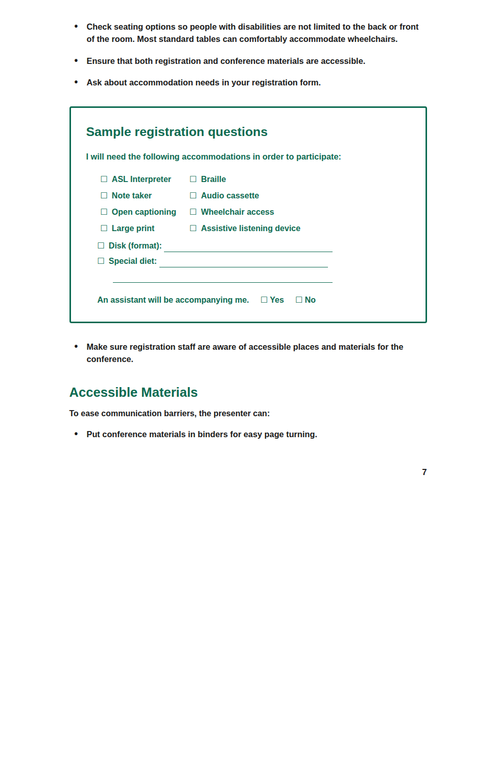Check seating options so people with disabilities are not limited to the back or front of the room. Most standard tables can comfortably accommodate wheelchairs.
Ensure that both registration and conference materials are accessible.
Ask about accommodation needs in your registration form.
Sample registration questions
I will need the following accommodations in order to participate:
| ☐ ASL Interpreter | ☐ Braille |
| ☐ Note taker | ☐ Audio cassette |
| ☐ Open captioning | ☐ Wheelchair access |
| ☐ Large print | ☐ Assistive listening device |
☐Disk (format):
☐Special diet:
An assistant will be accompanying me. ☐Yes ☐No
Make sure registration staff are aware of accessible places and materials for the conference.
Accessible Materials
To ease communication barriers, the presenter can:
Put conference materials in binders for easy page turning.
7